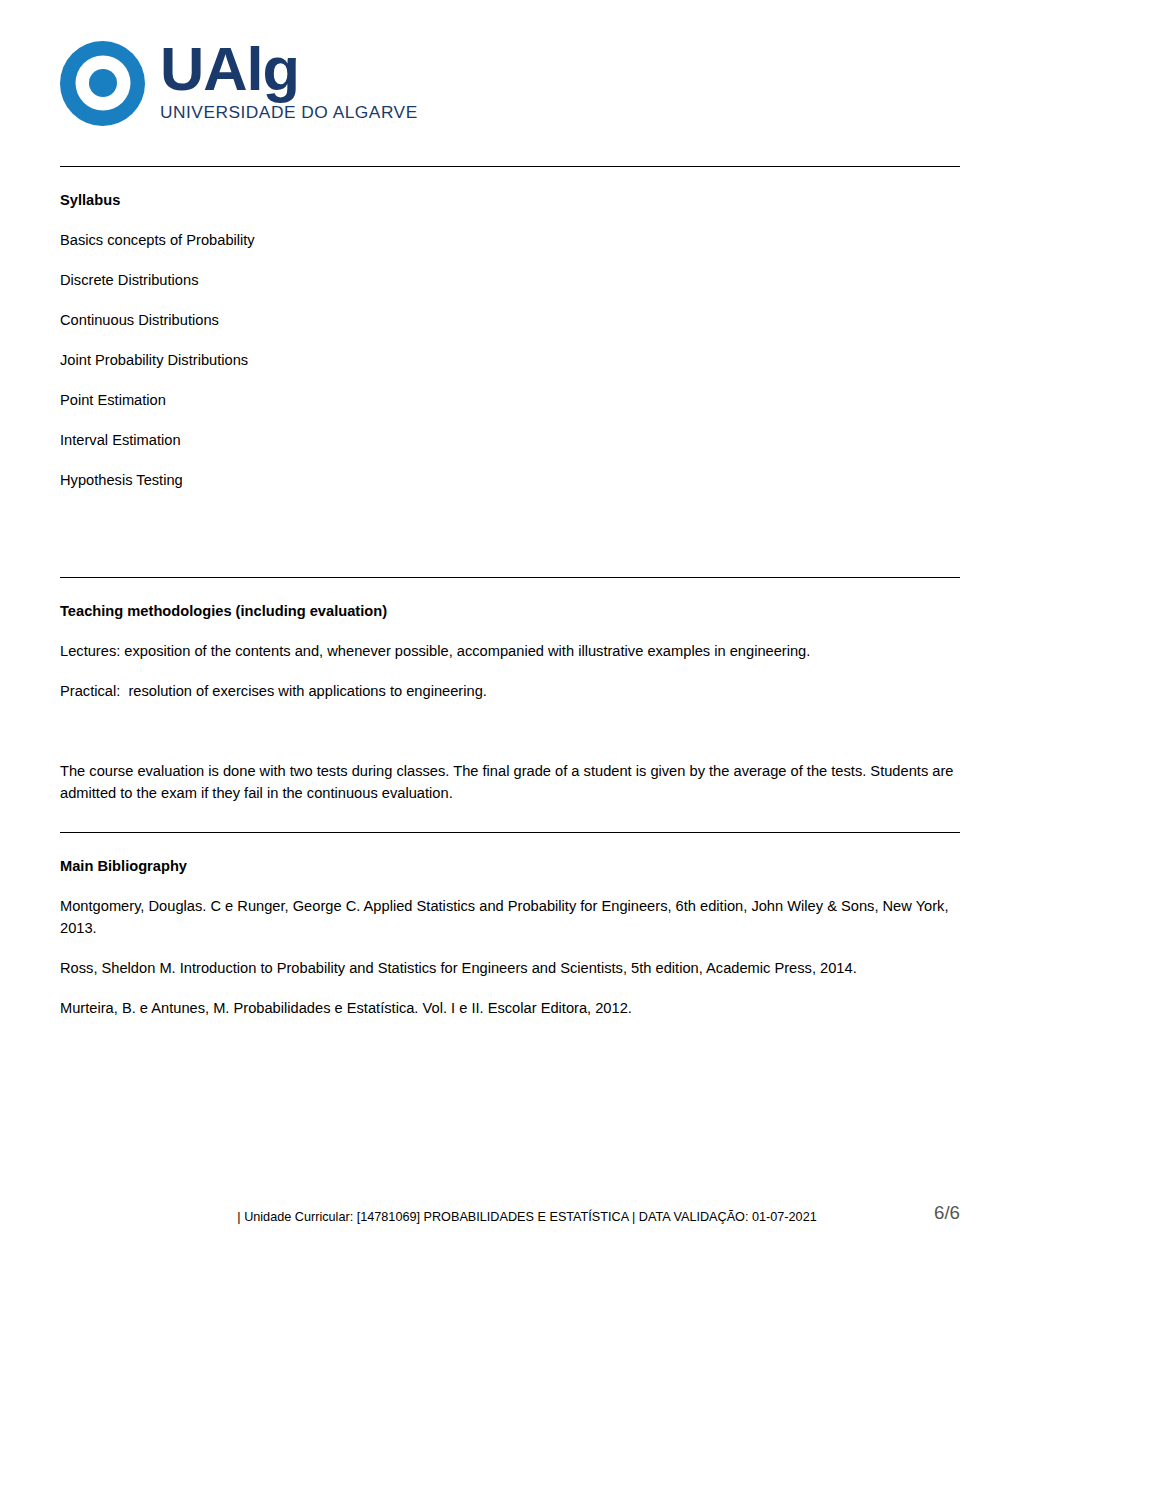UAlg UNIVERSIDADE DO ALGARVE
Syllabus
Basics concepts of Probability
Discrete Distributions
Continuous Distributions
Joint Probability Distributions
Point Estimation
Interval Estimation
Hypothesis Testing
Teaching methodologies (including evaluation)
Lectures: exposition of the contents and, whenever possible, accompanied with illustrative examples in engineering.
Practical: resolution of exercises with applications to engineering.
The course evaluation is done with two tests during classes. The final grade of a student is given by the average of the tests. Students are admitted to the exam if they fail in the continuous evaluation.
Main Bibliography
Montgomery, Douglas. C e Runger, George C. Applied Statistics and Probability for Engineers, 6th edition, John Wiley & Sons, New York, 2013.
Ross, Sheldon M. Introduction to Probability and Statistics for Engineers and Scientists, 5th edition, Academic Press, 2014.
Murteira, B. e Antunes, M. Probabilidades e Estatística. Vol. I e II. Escolar Editora, 2012.
| Unidade Curricular: [14781069] PROBABILIDADES E ESTATÍSTICA | DATA VALIDAÇÃO: 01-07-2021
6/6